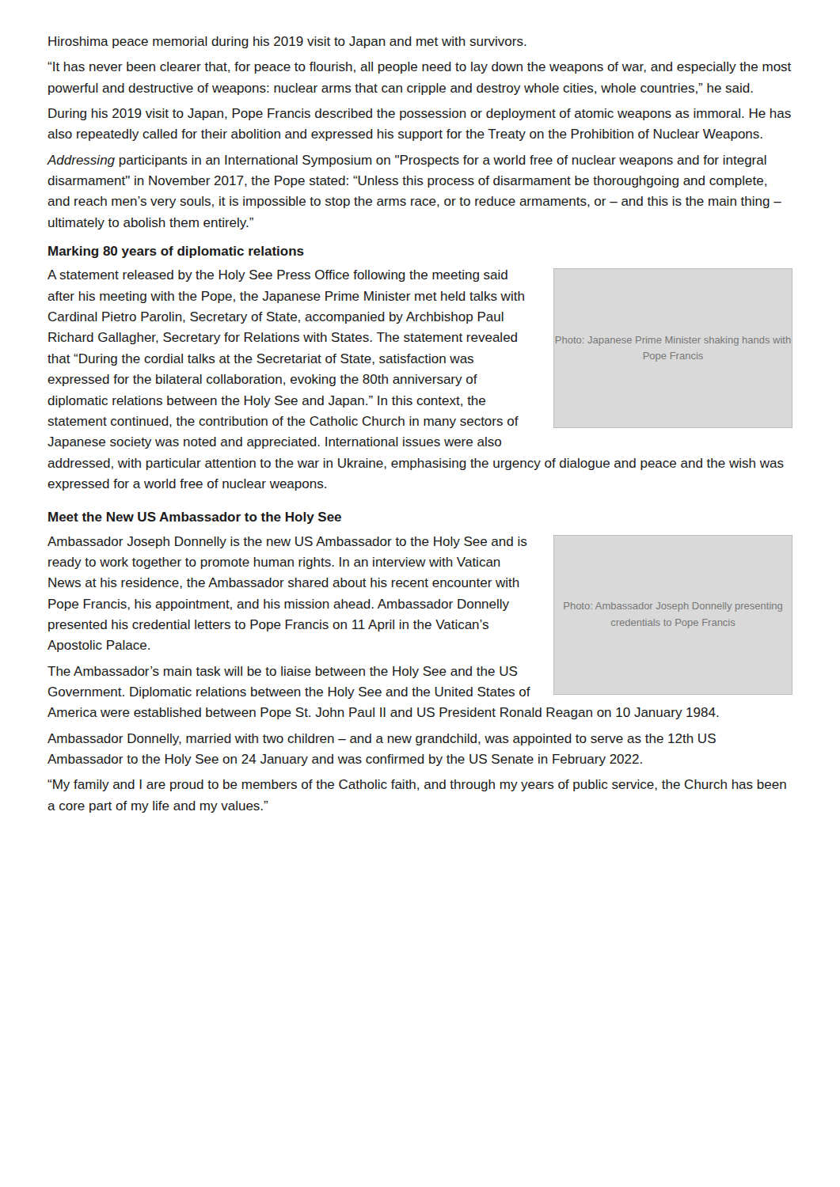Hiroshima peace memorial during his 2019 visit to Japan and met with survivors.
“It has never been clearer that, for peace to flourish, all people need to lay down the weapons of war, and especially the most powerful and destructive of weapons: nuclear arms that can cripple and destroy whole cities, whole countries,” he said.
During his 2019 visit to Japan, Pope Francis described the possession or deployment of atomic weapons as immoral. He has also repeatedly called for their abolition and expressed his support for the Treaty on the Prohibition of Nuclear Weapons.
Addressing participants in an International Symposium on "Prospects for a world free of nuclear weapons and for integral disarmament" in November 2017, the Pope stated: “Unless this process of disarmament be thoroughgoing and complete, and reach men’s very souls, it is impossible to stop the arms race, or to reduce armaments, or – and this is the main thing – ultimately to abolish them entirely.”
Marking 80 years of diplomatic relations
Photo: Japanese Prime Minister shaking hands with Pope Francis
A statement released by the Holy See Press Office following the meeting said after his meeting with the Pope, the Japanese Prime Minister met held talks with Cardinal Pietro Parolin, Secretary of State, accompanied by Archbishop Paul Richard Gallagher, Secretary for Relations with States. The statement revealed that “During the cordial talks at the Secretariat of State, satisfaction was expressed for the bilateral collaboration, evoking the 80th anniversary of diplomatic relations between the Holy See and Japan.” In this context, the statement continued, the contribution of the Catholic Church in many sectors of Japanese society was noted and appreciated. International issues were also addressed, with particular attention to the war in Ukraine, emphasising the urgency of dialogue and peace and the wish was expressed for a world free of nuclear weapons.
Meet the New US Ambassador to the Holy See
Photo: Ambassador Joseph Donnelly presenting credentials to Pope Francis
Ambassador Joseph Donnelly is the new US Ambassador to the Holy See and is ready to work together to promote human rights. In an interview with Vatican News at his residence, the Ambassador shared about his recent encounter with Pope Francis, his appointment, and his mission ahead. Ambassador Donnelly presented his credential letters to Pope Francis on 11 April in the Vatican’s Apostolic Palace.
The Ambassador’s main task will be to liaise between the Holy See and the US Government. Diplomatic relations between the Holy See and the United States of America were established between Pope St. John Paul II and US President Ronald Reagan on 10 January 1984.
Ambassador Donnelly, married with two children – and a new grandchild, was appointed to serve as the 12th US Ambassador to the Holy See on 24 January and was confirmed by the US Senate in February 2022.
“My family and I are proud to be members of the Catholic faith, and through my years of public service, the Church has been a core part of my life and my values.”